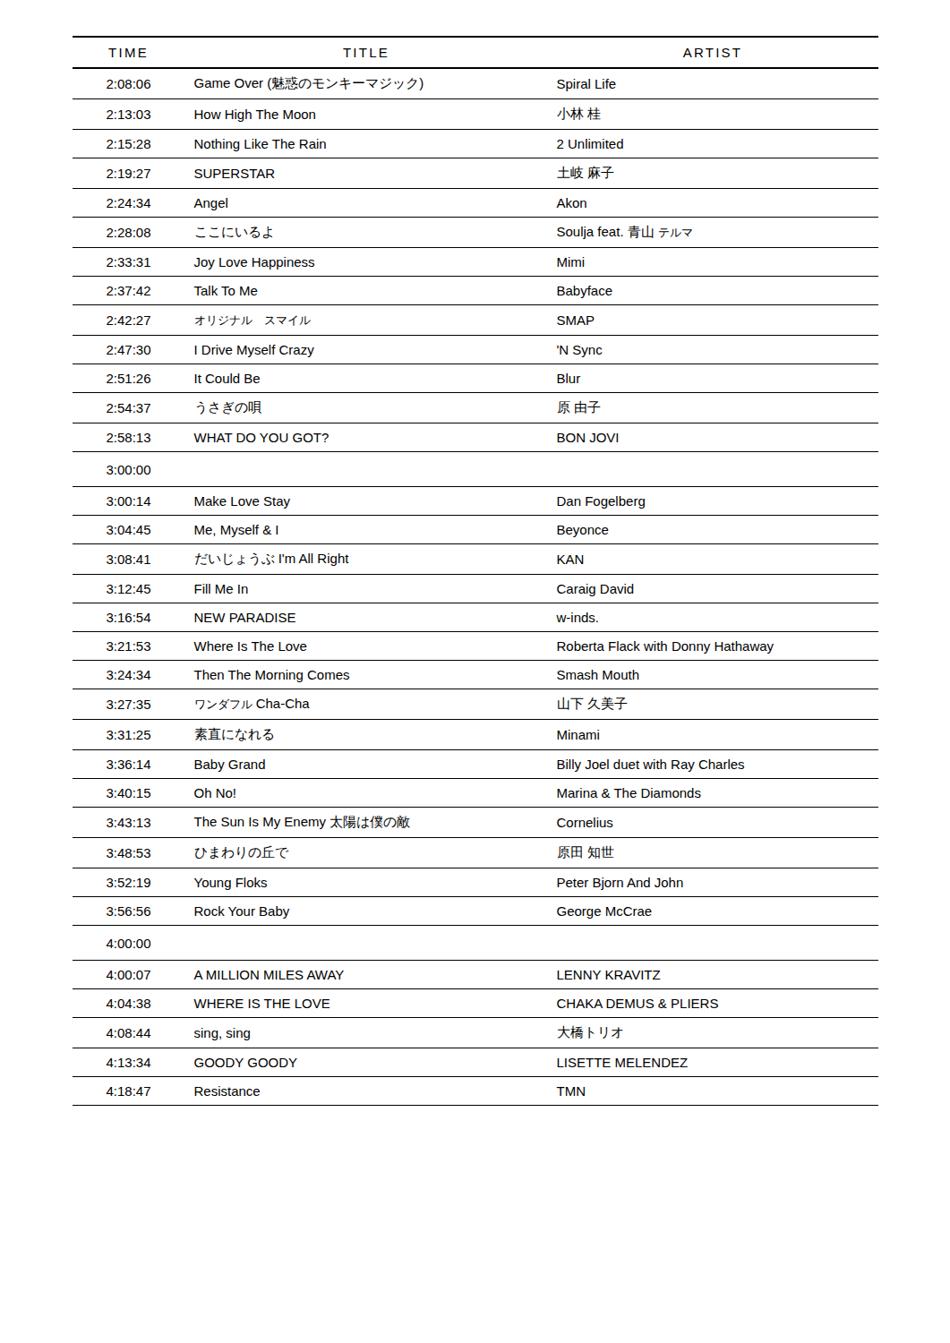| TIME | TITLE | ARTIST |
| --- | --- | --- |
| 2:08:06 | Game Over (魅惑のモンキーマジック) | Spiral Life |
| 2:13:03 | How High The Moon | 小林 桂 |
| 2:15:28 | Nothing Like The Rain | 2 Unlimited |
| 2:19:27 | SUPERSTAR | 土岐 麻子 |
| 2:24:34 | Angel | Akon |
| 2:28:08 | ここにいるよ | Soulja feat. 青山 テルマ |
| 2:33:31 | Joy Love Happiness | Mimi |
| 2:37:42 | Talk To Me | Babyface |
| 2:42:27 | オリジナル スマイル | SMAP |
| 2:47:30 | I Drive Myself Crazy | 'N Sync |
| 2:51:26 | It Could Be | Blur |
| 2:54:37 | うさぎの唄 | 原 由子 |
| 2:58:13 | WHAT DO YOU GOT? | BON JOVI |
| 3:00:00 | | |
| 3:00:14 | Make Love Stay | Dan Fogelberg |
| 3:04:45 | Me, Myself & I | Beyonce |
| 3:08:41 | だいじょうぶ I'm All Right | KAN |
| 3:12:45 | Fill Me In | Caraig David |
| 3:16:54 | NEW PARADISE | w-inds. |
| 3:21:53 | Where Is The Love | Roberta Flack with Donny Hathaway |
| 3:24:34 | Then The Morning Comes | Smash Mouth |
| 3:27:35 | ワンダフル Cha-Cha | 山下 久美子 |
| 3:31:25 | 素直になれる | Minami |
| 3:36:14 | Baby Grand | Billy Joel duet with Ray Charles |
| 3:40:15 | Oh No! | Marina & The Diamonds |
| 3:43:13 | The Sun Is My Enemy 太陽は僕の敵 | Cornelius |
| 3:48:53 | ひまわりの丘で | 原田 知世 |
| 3:52:19 | Young Floks | Peter Bjorn And John |
| 3:56:56 | Rock Your Baby | George McCrae |
| 4:00:00 | | |
| 4:00:07 | A MILLION MILES AWAY | LENNY KRAVITZ |
| 4:04:38 | WHERE IS THE LOVE | CHAKA DEMUS & PLIERS |
| 4:08:44 | sing, sing | 大橋トリオ |
| 4:13:34 | GOODY GOODY | LISETTE MELENDEZ |
| 4:18:47 | Resistance | TMN |